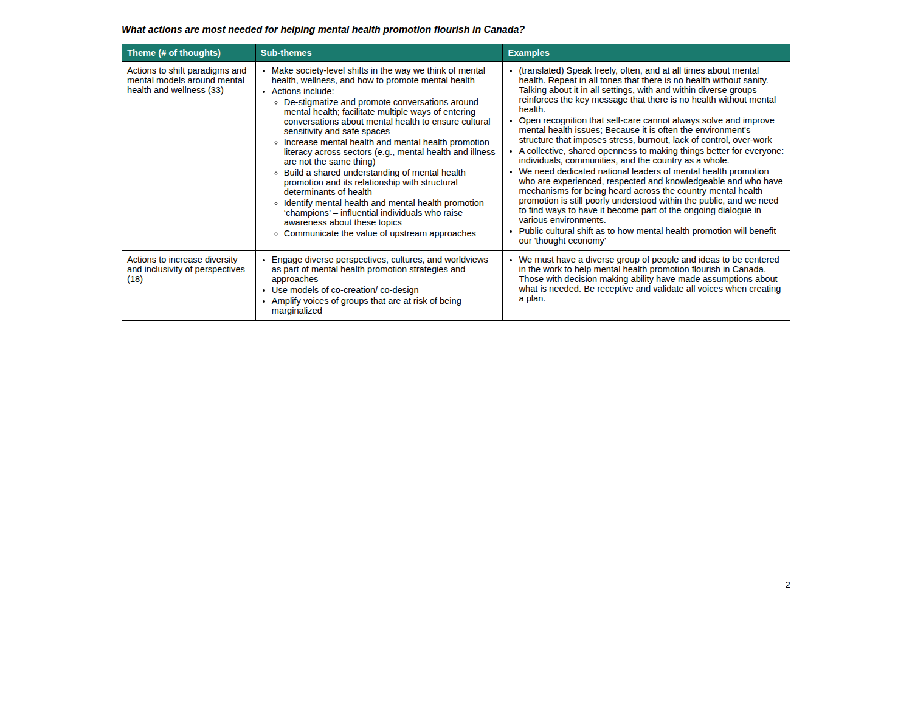What actions are most needed for helping mental health promotion flourish in Canada?
| Theme (# of thoughts) | Sub-themes | Examples |
| --- | --- | --- |
| Actions to shift paradigms and mental models around mental health and wellness (33) | Make society-level shifts in the way we think of mental health, wellness, and how to promote mental health Actions include: De-stigmatize and promote conversations around mental health; facilitate multiple ways of entering conversations about mental health to ensure cultural sensitivity and safe spaces Increase mental health and mental health promotion literacy across sectors (e.g., mental health and illness are not the same thing) Build a shared understanding of mental health promotion and its relationship with structural determinants of health Identify mental health and mental health promotion ‘champions’ – influential individuals who raise awareness about these topics Communicate the value of upstream approaches | (translated) Speak freely, often, and at all times about mental health. Repeat in all tones that there is no health without sanity. Talking about it in all settings, with and within diverse groups reinforces the key message that there is no health without mental health. Open recognition that self-care cannot always solve and improve mental health issues; Because it is often the environment's structure that imposes stress, burnout, lack of control, over-work A collective, shared openness to making things better for everyone: individuals, communities, and the country as a whole. We need dedicated national leaders of mental health promotion who are experienced, respected and knowledgeable and who have mechanisms for being heard across the country mental health promotion is still poorly understood within the public, and we need to find ways to have it become part of the ongoing dialogue in various environments. Public cultural shift as to how mental health promotion will benefit our 'thought economy' |
| Actions to increase diversity and inclusivity of perspectives (18) | Engage diverse perspectives, cultures, and worldviews as part of mental health promotion strategies and approaches Use models of co-creation/ co-design Amplify voices of groups that are at risk of being marginalized | We must have a diverse group of people and ideas to be centered in the work to help mental health promotion flourish in Canada. Those with decision making ability have made assumptions about what is needed. Be receptive and validate all voices when creating a plan. |
2